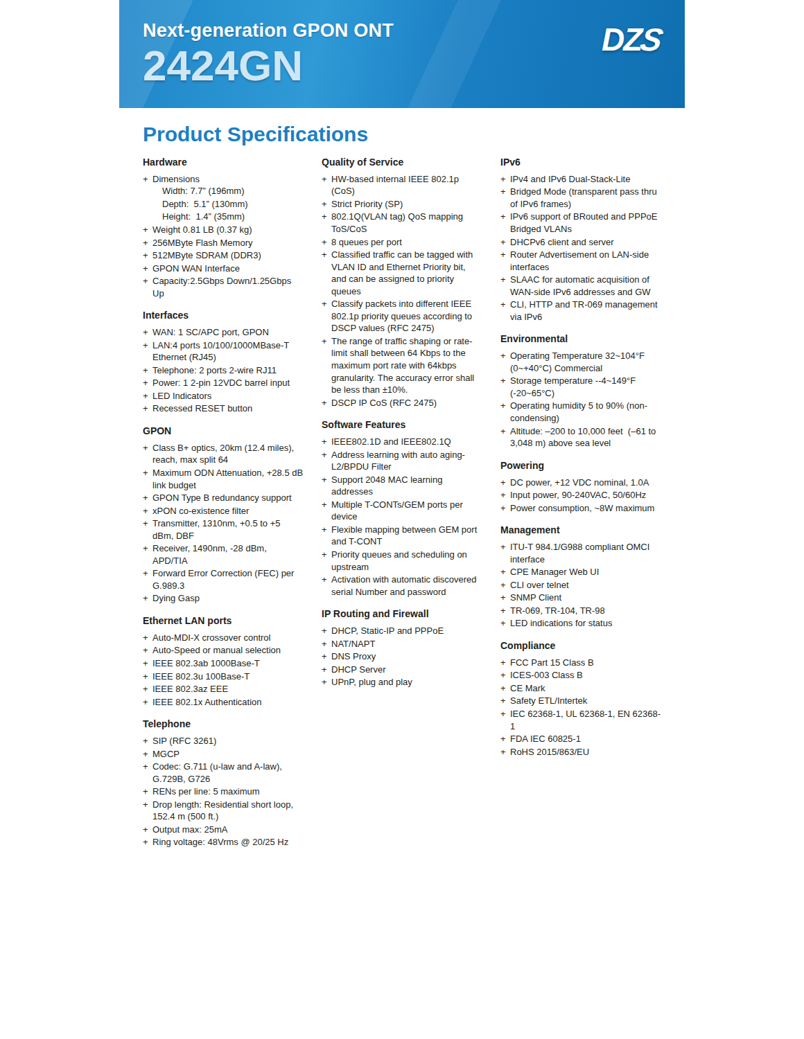Next-generation GPON ONT
2424GN
DZS
Product Specifications
Hardware
Dimensions
Width: 7.7” (196mm)
Depth: 5.1” (130mm)
Height: 1.4” (35mm)
Weight 0.81 LB (0.37 kg)
256MByte Flash Memory
512MByte SDRAM (DDR3)
GPON WAN Interface
Capacity:2.5Gbps Down/1.25Gbps Up
Interfaces
WAN: 1 SC/APC port, GPON
LAN:4 ports 10/100/1000MBase-T Ethernet (RJ45)
Telephone: 2 ports 2-wire RJ11
Power: 1 2-pin 12VDC barrel input
LED Indicators
Recessed RESET button
GPON
Class B+ optics, 20km (12.4 miles), reach, max split 64
Maximum ODN Attenuation, +28.5 dB link budget
GPON Type B redundancy support
xPON co-existence filter
Transmitter, 1310nm, +0.5 to +5 dBm, DBF
Receiver, 1490nm, -28 dBm, APD/TIA
Forward Error Correction (FEC) per G.989.3
Dying Gasp
Ethernet LAN ports
Auto-MDI-X crossover control
Auto-Speed or manual selection
IEEE 802.3ab 1000Base-T
IEEE 802.3u 100Base-T
IEEE 802.3az EEE
IEEE 802.1x Authentication
Telephone
SIP (RFC 3261)
MGCP
Codec: G.711 (u-law and A-law), G.729B, G726
RENs per line: 5 maximum
Drop length: Residential short loop, 152.4 m (500 ft.)
Output max: 25mA
Ring voltage: 48Vrms @ 20/25 Hz
Quality of Service
HW-based internal IEEE 802.1p (CoS)
Strict Priority (SP)
802.1Q(VLAN tag) QoS mapping ToS/CoS
8 queues per port
Classified traffic can be tagged with VLAN ID and Ethernet Priority bit, and can be assigned to priority queues
Classify packets into different IEEE 802.1p priority queues according to DSCP values (RFC 2475)
The range of traffic shaping or rate-limit shall between 64 Kbps to the maximum port rate with 64kbps granularity. The accuracy error shall be less than ±10%.
DSCP IP CoS (RFC 2475)
Software Features
IEEE802.1D and IEEE802.1Q
Address learning with auto aging-L2/BPDU Filter
Support 2048 MAC learning addresses
Multiple T-CONTs/GEM ports per device
Flexible mapping between GEM port and T-CONT
Priority queues and scheduling on upstream
Activation with automatic discovered serial Number and password
IP Routing and Firewall
DHCP, Static-IP and PPPoE
NAT/NAPT
DNS Proxy
DHCP Server
UPnP, plug and play
IPv6
IPv4 and IPv6 Dual-Stack-Lite
Bridged Mode (transparent pass thru of IPv6 frames)
IPv6 support of BRouted and PPPoE Bridged VLANs
DHCPv6 client and server
Router Advertisement on LAN-side interfaces
SLAAC for automatic acquisition of WAN-side IPv6 addresses and GW
CLI, HTTP and TR-069 management via IPv6
Environmental
Operating Temperature 32~104°F (0~+40°C) Commercial
Storage temperature --4~149°F (-20~65°C)
Operating humidity 5 to 90% (non-condensing)
Altitude: –200 to 10,000 feet (–61 to 3,048 m) above sea level
Powering
DC power, +12 VDC nominal, 1.0A
Input power, 90-240VAC, 50/60Hz
Power consumption, ~8W maximum
Management
ITU-T 984.1/G988 compliant OMCI interface
CPE Manager Web UI
CLI over telnet
SNMP Client
TR-069, TR-104, TR-98
LED indications for status
Compliance
FCC Part 15 Class B
ICES-003 Class B
CE Mark
Safety ETL/Intertek
IEC 62368-1, UL 62368-1, EN 62368-1
FDA IEC 60825-1
RoHS 2015/863/EU